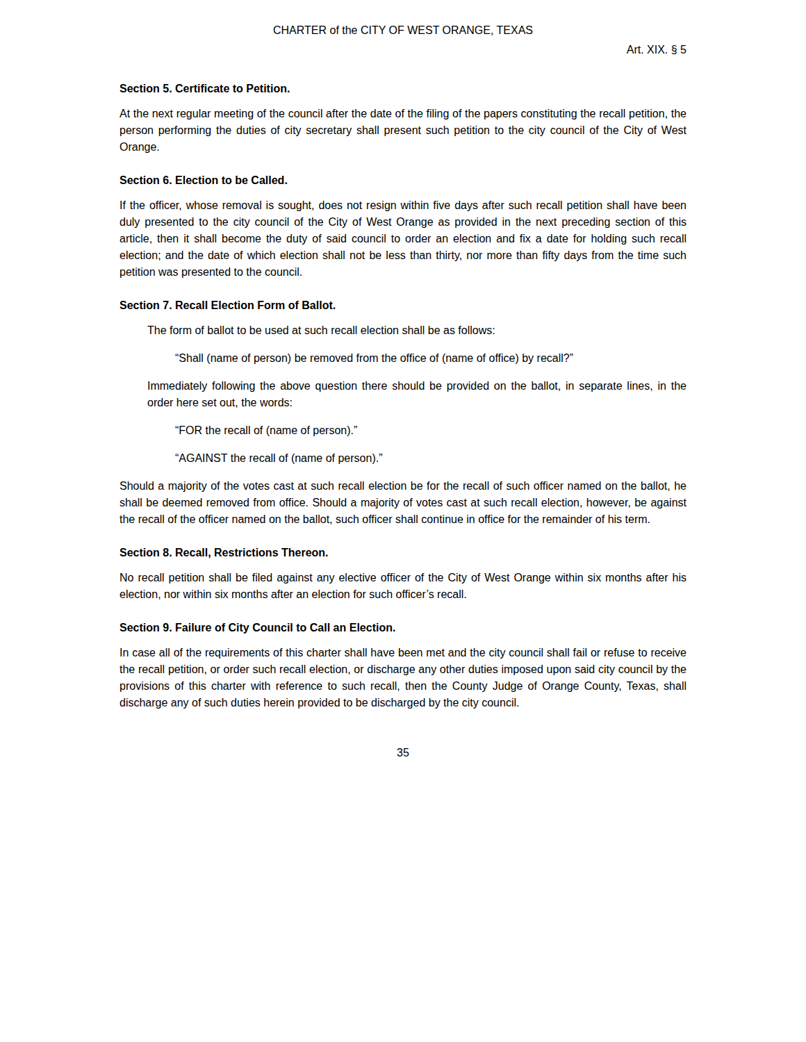CHARTER of the CITY OF WEST ORANGE, TEXAS
Art. XIX. § 5
Section 5. Certificate to Petition.
At the next regular meeting of the council after the date of the filing of the papers constituting the recall petition, the person performing the duties of city secretary shall present such petition to the city council of the City of West Orange.
Section 6. Election to be Called.
If the officer, whose removal is sought, does not resign within five days after such recall petition shall have been duly presented to the city council of the City of West Orange as provided in the next preceding section of this article, then it shall become the duty of said council to order an election and fix a date for holding such recall election; and the date of which election shall not be less than thirty, nor more than fifty days from the time such petition was presented to the council.
Section 7. Recall Election Form of Ballot.
The form of ballot to be used at such recall election shall be as follows:
“Shall (name of person) be removed from the office of (name of office) by recall?”
Immediately following the above question there should be provided on the ballot, in separate lines, in the order here set out, the words:
“FOR the recall of (name of person).”
“AGAINST the recall of (name of person).”
Should a majority of the votes cast at such recall election be for the recall of such officer named on the ballot, he shall be deemed removed from office. Should a majority of votes cast at such recall election, however, be against the recall of the officer named on the ballot, such officer shall continue in office for the remainder of his term.
Section 8. Recall, Restrictions Thereon.
No recall petition shall be filed against any elective officer of the City of West Orange within six months after his election, nor within six months after an election for such officer’s recall.
Section 9. Failure of City Council to Call an Election.
In case all of the requirements of this charter shall have been met and the city council shall fail or refuse to receive the recall petition, or order such recall election, or discharge any other duties imposed upon said city council by the provisions of this charter with reference to such recall, then the County Judge of Orange County, Texas, shall discharge any of such duties herein provided to be discharged by the city council.
35